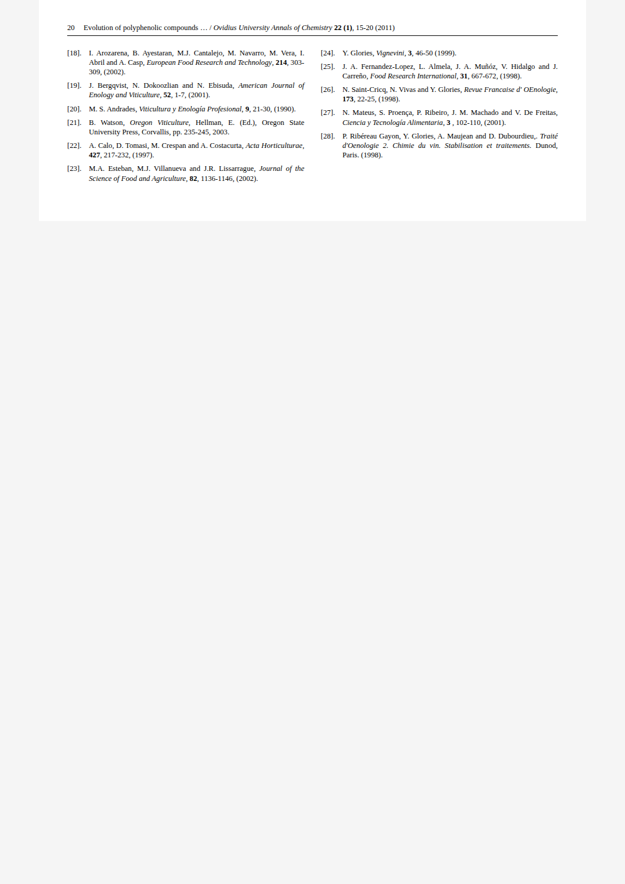20 Evolution of polyphenolic compounds … / Ovidius University Annals of Chemistry 22 (1), 15-20 (2011)
[18]. I. Arozarena, B. Ayestaran, M.J. Cantalejo, M. Navarro, M. Vera, I. Abril and A. Casp, European Food Research and Technology, 214, 303-309, (2002).
[19]. J. Bergqvist, N. Dokoozlian and N. Ebisuda, American Journal of Enology and Viticulture, 52, 1-7, (2001).
[20]. M. S. Andrades, Viticultura y Enología Profesional, 9, 21-30, (1990).
[21]. B. Watson, Oregon Viticulture, Hellman, E. (Ed.), Oregon State University Press, Corvallis, pp. 235-245, 2003.
[22]. A. Calo, D. Tomasi, M. Crespan and A. Costacurta, Acta Horticulturae, 427, 217-232, (1997).
[23]. M.A. Esteban, M.J. Villanueva and J.R. Lissarrague, Journal of the Science of Food and Agriculture, 82, 1136-1146, (2002).
[24]. Y. Glories, Vignevini, 3, 46-50 (1999).
[25]. J. A. Fernandez-Lopez, L. Almela, J. A. Muñóz, V. Hidalgo and J. Carreño, Food Research International, 31, 667-672, (1998).
[26]. N. Saint-Cricq, N. Vivas and Y. Glories, Revue Francaise d' OEnologie, 173, 22-25, (1998).
[27]. N. Mateus, S. Proença, P. Ribeiro, J. M. Machado and V. De Freitas, Ciencia y Tecnología Alimentaria, 3 , 102-110, (2001).
[28]. P. Ribéreau Gayon, Y. Glories, A. Maujean and D. Dubourdieu,. Traité d'Oenologie 2. Chimie du vin. Stabilisation et traitements. Dunod, Paris. (1998).